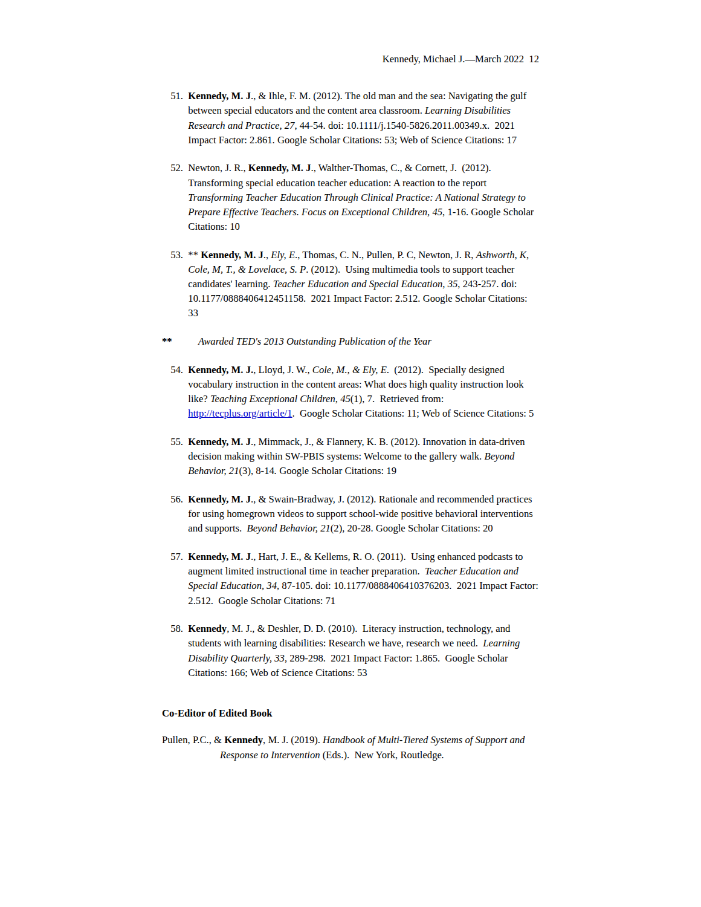Kennedy, Michael J.—March 2022 12
51. Kennedy, M. J., & Ihle, F. M. (2012). The old man and the sea: Navigating the gulf between special educators and the content area classroom. Learning Disabilities Research and Practice, 27, 44-54. doi: 10.1111/j.1540-5826.2011.00349.x. 2021 Impact Factor: 2.861. Google Scholar Citations: 53; Web of Science Citations: 17
52. Newton, J. R., Kennedy, M. J., Walther-Thomas, C., & Cornett, J. (2012). Transforming special education teacher education: A reaction to the report Transforming Teacher Education Through Clinical Practice: A National Strategy to Prepare Effective Teachers. Focus on Exceptional Children, 45, 1-16. Google Scholar Citations: 10
53. ** Kennedy, M. J., Ely, E., Thomas, C. N., Pullen, P. C, Newton, J. R, Ashworth, K, Cole, M, T., & Lovelace, S. P. (2012). Using multimedia tools to support teacher candidates' learning. Teacher Education and Special Education, 35, 243-257. doi: 10.1177/0888406412451158. 2021 Impact Factor: 2.512. Google Scholar Citations: 33
**Awarded TED's 2013 Outstanding Publication of the Year
54. Kennedy, M. J., Lloyd, J. W., Cole, M., & Ely, E. (2012). Specially designed vocabulary instruction in the content areas: What does high quality instruction look like? Teaching Exceptional Children, 45(1), 7. Retrieved from: http://tecplus.org/article/1. Google Scholar Citations: 11; Web of Science Citations: 5
55. Kennedy, M. J., Mimmack, J., & Flannery, K. B. (2012). Innovation in data-driven decision making within SW-PBIS systems: Welcome to the gallery walk. Beyond Behavior, 21(3), 8-14. Google Scholar Citations: 19
56. Kennedy, M. J., & Swain-Bradway, J. (2012). Rationale and recommended practices for using homegrown videos to support school-wide positive behavioral interventions and supports. Beyond Behavior, 21(2), 20-28. Google Scholar Citations: 20
57. Kennedy, M. J., Hart, J. E., & Kellems, R. O. (2011). Using enhanced podcasts to augment limited instructional time in teacher preparation. Teacher Education and Special Education, 34, 87-105. doi: 10.1177/0888406410376203. 2021 Impact Factor: 2.512. Google Scholar Citations: 71
58. Kennedy, M. J., & Deshler, D. D. (2010). Literacy instruction, technology, and students with learning disabilities: Research we have, research we need. Learning Disability Quarterly, 33, 289-298. 2021 Impact Factor: 1.865. Google Scholar Citations: 166; Web of Science Citations: 53
Co-Editor of Edited Book
Pullen, P.C., & Kennedy, M. J. (2019). Handbook of Multi-Tiered Systems of Support and Response to Intervention (Eds.). New York, Routledge.